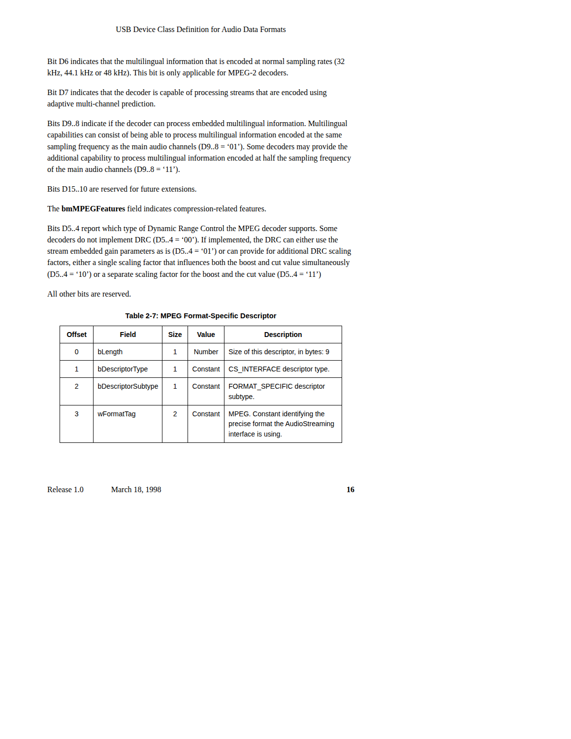USB Device Class Definition for Audio Data Formats
Bit D6 indicates that the multilingual information that is encoded at normal sampling rates (32 kHz, 44.1 kHz or 48 kHz). This bit is only applicable for MPEG-2 decoders.
Bit D7 indicates that the decoder is capable of processing streams that are encoded using adaptive multi-channel prediction.
Bits D9..8 indicate if the decoder can process embedded multilingual information. Multilingual capabilities can consist of being able to process multilingual information encoded at the same sampling frequency as the main audio channels (D9..8 = ‘01’). Some decoders may provide the additional capability to process multilingual information encoded at half the sampling frequency of the main audio channels (D9..8 = ‘11’).
Bits D15..10 are reserved for future extensions.
The bmMPEGFeatures field indicates compression-related features.
Bits D5..4 report which type of Dynamic Range Control the MPEG decoder supports. Some decoders do not implement DRC (D5..4 = ‘00’). If implemented, the DRC can either use the stream embedded gain parameters as is (D5..4 = ‘01’) or can provide for additional DRC scaling factors, either a single scaling factor that influences both the boost and cut value simultaneously (D5..4 = ‘10’) or a separate scaling factor for the boost and the cut value (D5..4 = ‘11’)
All other bits are reserved.
Table 2-7: MPEG Format-Specific Descriptor
| Offset | Field | Size | Value | Description |
| --- | --- | --- | --- | --- |
| 0 | bLength | 1 | Number | Size of this descriptor, in bytes: 9 |
| 1 | bDescriptorType | 1 | Constant | CS_INTERFACE descriptor type. |
| 2 | bDescriptorSubtype | 1 | Constant | FORMAT_SPECIFIC descriptor subtype. |
| 3 | wFormatTag | 2 | Constant | MPEG. Constant identifying the precise format the AudioStreaming interface is using. |
Release 1.0 March 18, 1998
16